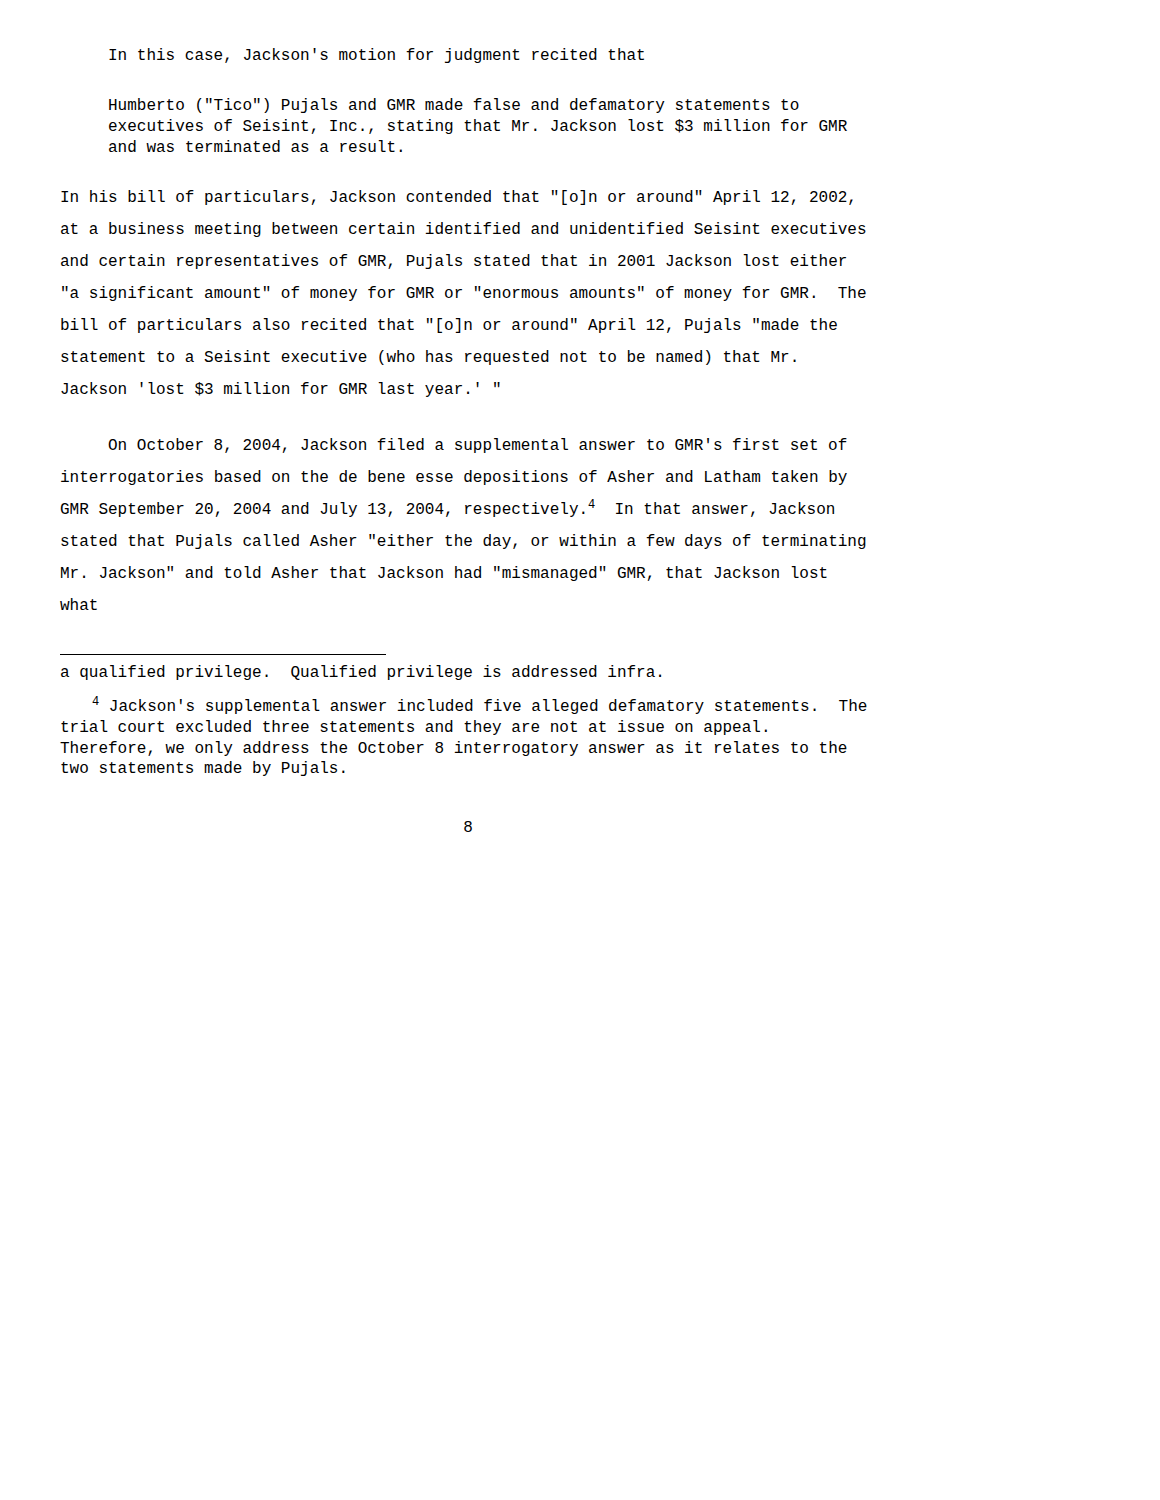In this case, Jackson's motion for judgment recited that
Humberto ("Tico") Pujals and GMR made false and defamatory statements to executives of Seisint, Inc., stating that Mr. Jackson lost $3 million for GMR and was terminated as a result.
In his bill of particulars, Jackson contended that "[o]n or around" April 12, 2002, at a business meeting between certain identified and unidentified Seisint executives and certain representatives of GMR, Pujals stated that in 2001 Jackson lost either "a significant amount" of money for GMR or "enormous amounts" of money for GMR. The bill of particulars also recited that "[o]n or around" April 12, Pujals "made the statement to a Seisint executive (who has requested not to be named) that Mr. Jackson 'lost $3 million for GMR last year.' "
On October 8, 2004, Jackson filed a supplemental answer to GMR's first set of interrogatories based on the de bene esse depositions of Asher and Latham taken by GMR September 20, 2004 and July 13, 2004, respectively.4 In that answer, Jackson stated that Pujals called Asher "either the day, or within a few days of terminating Mr. Jackson" and told Asher that Jackson had "mismanaged" GMR, that Jackson lost what
a qualified privilege. Qualified privilege is addressed infra.
4 Jackson's supplemental answer included five alleged defamatory statements. The trial court excluded three statements and they are not at issue on appeal. Therefore, we only address the October 8 interrogatory answer as it relates to the two statements made by Pujals.
8